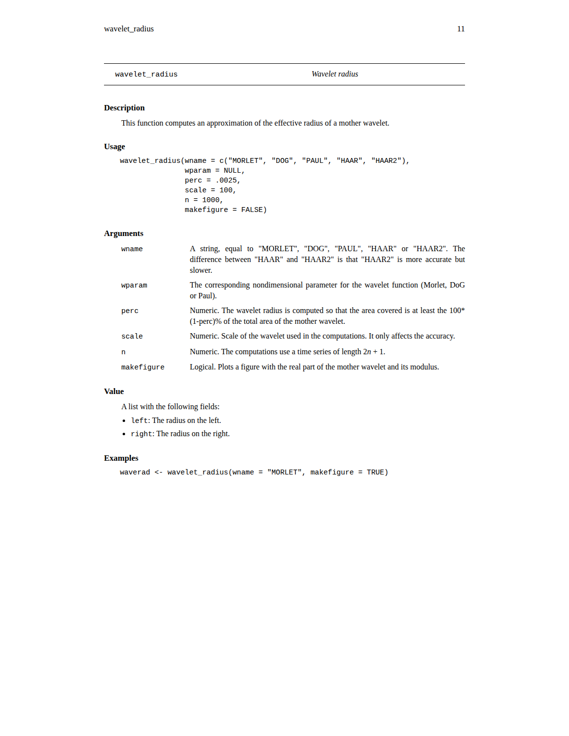wavelet_radius 11
| wavelet_radius | Wavelet radius |
Description
This function computes an approximation of the effective radius of a mother wavelet.
Usage
wavelet_radius(wname = c("MORLET", "DOG", "PAUL", "HAAR", "HAAR2"),
               wparam = NULL,
               perc = .0025,
               scale = 100,
               n = 1000,
               makefigure = FALSE)
Arguments
wname
A string, equal to "MORLET", "DOG", "PAUL", "HAAR" or "HAAR2". The difference between "HAAR" and "HAAR2" is that "HAAR2" is more accurate but slower.
wparam
The corresponding nondimensional parameter for the wavelet function (Morlet, DoG or Paul).
perc
Numeric. The wavelet radius is computed so that the area covered is at least the 100*(1-perc)% of the total area of the mother wavelet.
scale
Numeric. Scale of the wavelet used in the computations. It only affects the accuracy.
n
Numeric. The computations use a time series of length 2n + 1.
makefigure
Logical. Plots a figure with the real part of the mother wavelet and its modulus.
Value
A list with the following fields:
left: The radius on the left.
right: The radius on the right.
Examples
waverad <- wavelet_radius(wname = "MORLET", makefigure = TRUE)